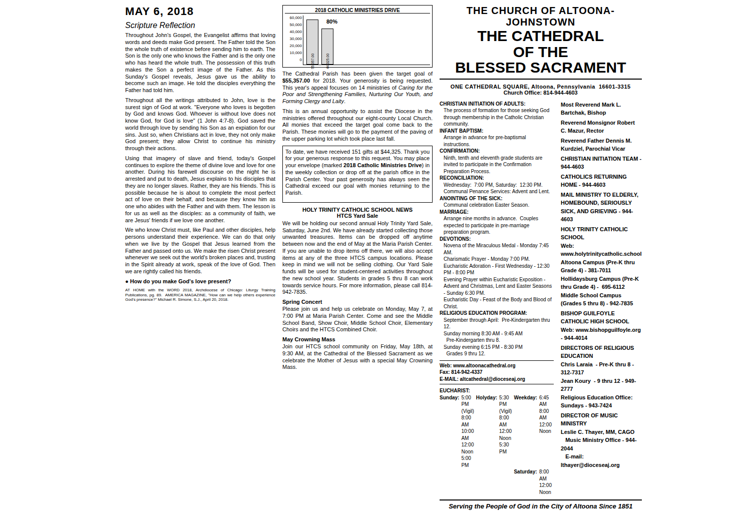MAY 6, 2018
Scripture Reflection
Throughout John's Gospel, the Evangelist affirms that loving words and deeds make God present. The Father told the Son the whole truth of existence before sending him to earth. The Son is the only one who knows the Father and is the only one who has heard the whole truth. The possession of this truth makes the Son a perfect image of the Father. As this Sunday's Gospel reveals, Jesus gave us the ability to become such an image. He told the disciples everything the Father had told him.
Throughout all the writings attributed to John, love is the surest sign of God at work. "Everyone who loves is begotten by God and knows God. Whoever is without love does not know God, for God is love" (1 John 4:7-8). God saved the world through love by sending his Son as an expiation for our sins. Just so, when Christians act in love, they not only make God present; they allow Christ to continue his ministry through their actions.
Using that imagery of slave and friend, today's Gospel continues to explore the theme of divine love and love for one another. During his farewell discourse on the night he is arrested and put to death, Jesus explains to his disciples that they are no longer slaves. Rather, they are his friends. This is possible because he is about to complete the most perfect act of love on their behalf, and because they know him as one who abides with the Father and with them. The lesson is for us as well as the disciples: as a community of faith, we are Jesus' friends if we love one another.
We who know Christ must, like Paul and other disciples, help persons understand their experience. We can do that only when we live by the Gospel that Jesus learned from the Father and passed onto us. We make the risen Christ present whenever we seek out the world's broken places and, trusting in the Spirit already at work, speak of the love of God. Then we are rightly called his friends.
● How do you make God's love present?
AT HOME with the WORD 2018, Archdiocese of Chicago: Liturgy Training Publications, pg. 89. AMERICA MAGAZINE, "How can we help others experience God's presence?" Michael R. Simone, S.J., April 20, 2018.
2018 CATHOLIC MINISTRIES DRIVE
60,000
50,000
40,000
30,000
20,000
10,000
0
80%
55,357.00
44,325.00
The Cathedral Parish has been given the target goal of $55,357.00 for 2018. Your generosity is being requested. This year's appeal focuses on 14 ministries of Caring for the Poor and Strengthening Families, Nurturing Our Youth, and Forming Clergy and Laity.
This is an annual opportunity to assist the Diocese in the ministries offered throughout our eight-county Local Church. All monies that exceed the target goal come back to the Parish. These monies will go to the payment of the paving of the upper parking lot which took place last fall.
To date, we have received 151 gifts at $44,325. Thank you for your generous response to this request. You may place your envelope (marked 2018 Catholic Ministries Drive) in the weekly collection or drop off at the parish office in the Parish Center. Your past generosity has always seen the Cathedral exceed our goal with monies returning to the Parish.
HOLY TRINITY CATHOLIC SCHOOL NEWS
HTCS Yard Sale
We will be holding our second annual Holy Trinity Yard Sale, Saturday, June 2nd. We have already started collecting those unwanted treasures. Items can be dropped off anytime between now and the end of May at the Maria Parish Center. If you are unable to drop items off there, we will also accept items at any of the three HTCS campus locations. Please keep in mind we will not be selling clothing. Our Yard Sale funds will be used for student-centered activities throughout the new school year. Students in grades 5 thru 8 can work towards service hours. For more information, please call 814-942-7835.
Spring Concert
Please join us and help us celebrate on Monday, May 7, at 7:00 PM at Maria Parish Center. Come and see the Middle School Band, Show Choir, Middle School Choir, Elementary Choirs and the HTCS Combined Choir.
May Crowning Mass
Join our HTCS school community on Friday, May 18th, at 9:30 AM, at the Cathedral of the Blessed Sacrament as we celebrate the Mother of Jesus with a special May Crowning Mass.
THE CHURCH OF ALTOONA-JOHNSTOWN
THE CATHEDRAL
OF THE
BLESSED SACRAMENT
ONE CATHEDRAL SQUARE, Altoona, Pennsylvania 16601-3315
Church Office: 814-944-4603
CHRISTIAN INITIATION OF ADULTS:
The process of formation for those seeking God through membership in the Catholic Christian community.
INFANT BAPTISM:
Arrange in advance for pre-baptismal instructions.
CONFIRMATION:
Ninth, tenth and eleventh grade students are invited to participate in the Confirmation Preparation Process.
RECONCILIATION:
Wednesday: 7:00 PM, Saturday: 12:30 PM.
Communal Penance Services: Advent and Lent.
ANOINTING OF THE SICK:
Communal celebration Easter Season.
MARRIAGE:
Arrange nine months in advance. Couples expected to participate in pre-marriage preparation program.
DEVOTIONS:
Novena of the Miraculous Medal - Monday 7:45 AM.
Charismatic Prayer - Monday 7:00 PM.
Eucharistic Adoration - First Wednesday - 12:30 PM - 8:00 PM
Evening Prayer within Eucharistic Exposition -Advent and Christmas, Lent and Easter Seasons - Sunday 6:30 PM.
Eucharistic Day - Feast of the Body and Blood of Christ.
RELIGIOUS EDUCATION PROGRAM:
September through April: Pre-Kindergarten thru 12.
Sunday morning 8:30 AM - 9:45 AM
Pre-Kindergarten thru 8.
Sunday evening 6:15 PM - 8:30 PM
Grades 9 thru 12.
Web: www.altoonacathedral.org
Fax: 814-942-4337
E-MAIL: altcathedral@dioceseaj.org
EUCHARIST:
| Sunday: | 5:00 PM (Vigil) 8:00 AM 10:00 AM 12:00 Noon 5:00 PM | Holyday: | 5:30 PM (Vigil) 8:00 AM 12:00 Noon 5:30 PM | Weekday: | 6:45 AM 8:00 AM 12:00 Noon |
| | Saturday: | 8:00 AM 12:00 Noon |
Most Reverend Mark L. Bartchak, Bishop
Reverend Monsignor Robert C. Mazur, Rector
Reverend Father Dennis M. Kurdziel, Parochial Vicar
CHRISTIAN INITIATION TEAM - 944-4603
CATHOLICS RETURNING HOME - 944-4603
MAIL MINISTRY TO ELDERLY, HOMEBOUND, SERIOUSLY SICK, AND GRIEVING - 944-4603
HOLY TRINITY CATHOLIC SCHOOL
Web: www.holytrinitycatholic.school
Altoona Campus (Pre-K thru Grade 4) - 381-7011
Hollidaysburg Campus (Pre-K thru Grade 4) - 695-6112
Middle School Campus (Grades 5 thru 8) - 942-7835
BISHOP GUILFOYLE CATHOLIC HIGH SCHOOL
Web: www.bishopguilfoyle.org - 944-4014
DIRECTORS OF RELIGIOUS EDUCATION
Chris Laraia - Pre-K thru 8 - 312-7317
Jean Koury - 9 thru 12 - 949-2777
Religious Education Office: Sundays - 943-7424
DIRECTOR OF MUSIC MINISTRY
Leslie C. Thayer, MM, CAGO
Music Ministry Office - 944-2044
E-mail: lthayer@dioceseaj.org
Serving the People of God in the City of Altoona Since 1851